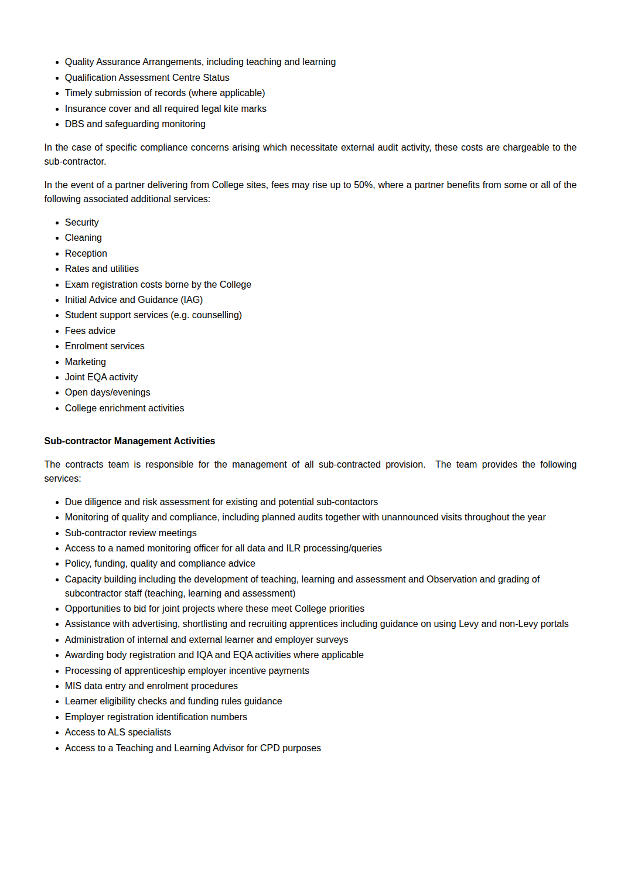Quality Assurance Arrangements, including teaching and learning
Qualification Assessment Centre Status
Timely submission of records (where applicable)
Insurance cover and all required legal kite marks
DBS and safeguarding monitoring
In the case of specific compliance concerns arising which necessitate external audit activity, these costs are chargeable to the sub-contractor.
In the event of a partner delivering from College sites, fees may rise up to 50%, where a partner benefits from some or all of the following associated additional services:
Security
Cleaning
Reception
Rates and utilities
Exam registration costs borne by the College
Initial Advice and Guidance (IAG)
Student support services (e.g. counselling)
Fees advice
Enrolment services
Marketing
Joint EQA activity
Open days/evenings
College enrichment activities
Sub-contractor Management Activities
The contracts team is responsible for the management of all sub-contracted provision. The team provides the following services:
Due diligence and risk assessment for existing and potential sub-contactors
Monitoring of quality and compliance, including planned audits together with unannounced visits throughout the year
Sub-contractor review meetings
Access to a named monitoring officer for all data and ILR processing/queries
Policy, funding, quality and compliance advice
Capacity building including the development of teaching, learning and assessment and Observation and grading of subcontractor staff (teaching, learning and assessment)
Opportunities to bid for joint projects where these meet College priorities
Assistance with advertising, shortlisting and recruiting apprentices including guidance on using Levy and non-Levy portals
Administration of internal and external learner and employer surveys
Awarding body registration and IQA and EQA activities where applicable
Processing of apprenticeship employer incentive payments
MIS data entry and enrolment procedures
Learner eligibility checks and funding rules guidance
Employer registration identification numbers
Access to ALS specialists
Access to a Teaching and Learning Advisor for CPD purposes